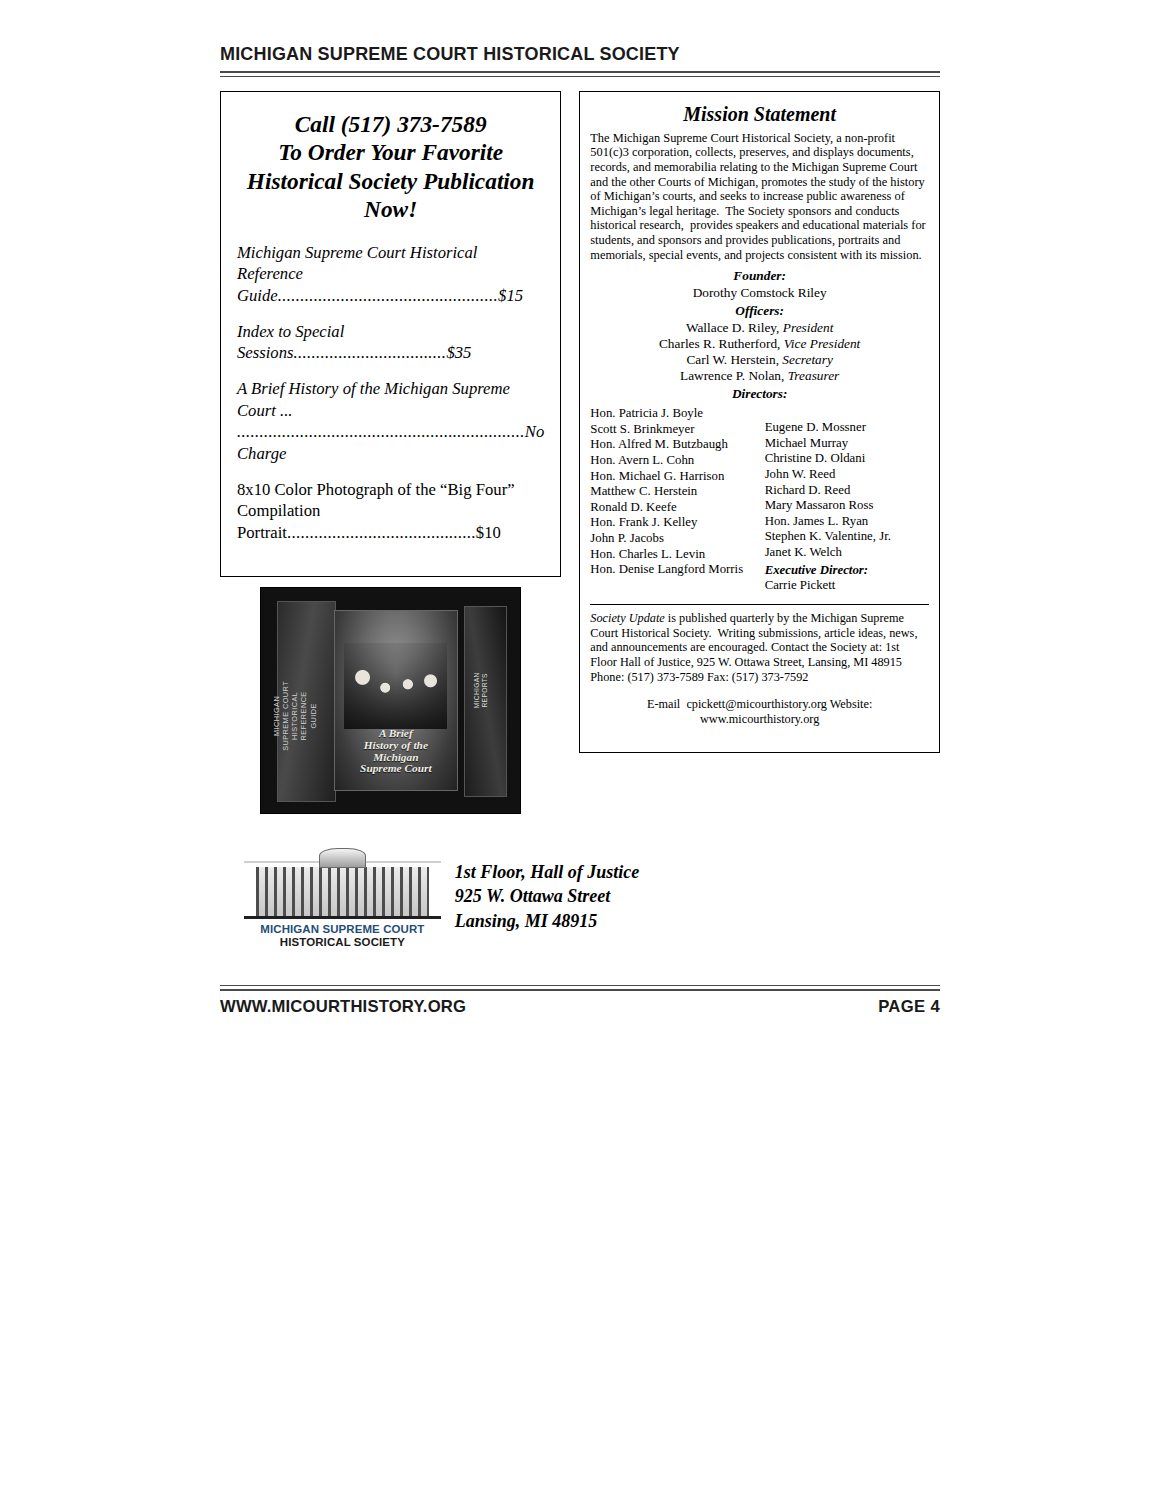MICHIGAN SUPREME COURT HISTORICAL SOCIETY
Call (517) 373-7589
To Order Your Favorite
Historical Society Publication Now!
Michigan Supreme Court Historical
Reference Guide.................................................$15
Index to Special Sessions..................................$35
A Brief History of the Michigan Supreme Court ...
................................................................ No Charge
8x10 Color Photograph of the “Big Four”
Compilation Portrait..........................................$10
MICHIGAN SUPREME COURT HISTORICAL REFERENCE GUIDE
A Brief
History of the
Michigan
Supreme Court
MICHIGAN REPORTS
Mission Statement
The Michigan Supreme Court Historical Society, a non-profit 501(c)3 corporation, collects, preserves, and displays documents, records, and memorabilia relating to the Michigan Supreme Court and the other Courts of Michigan, promotes the study of the history of Michigan’s courts, and seeks to increase public awareness of Michigan’s legal heritage. The Society sponsors and conducts historical research, provides speakers and educational materials for students, and sponsors and provides publications, portraits and memorials, special events, and projects consistent with its mission.
Founder:
Dorothy Comstock Riley
Officers:
Wallace D. Riley, President
Charles R. Rutherford, Vice President
Carl W. Herstein, Secretary
Lawrence P. Nolan, Treasurer
Directors:
Hon. Patricia J. Boyle
Scott S. Brinkmeyer
Hon. Alfred M. Butzbaugh
Hon. Avern L. Cohn
Hon. Michael G. Harrison
Matthew C. Herstein
Ronald D. Keefe
Hon. Frank J. Kelley
John P. Jacobs
Hon. Charles L. Levin
Hon. Denise Langford Morris
Eugene D. Mossner
Michael Murray
Christine D. Oldani
John W. Reed
Richard D. Reed
Mary Massaron Ross
Hon. James L. Ryan
Stephen K. Valentine, Jr.
Janet K. Welch
Executive Director:
Carrie Pickett
Society Update is published quarterly by the Michigan Supreme Court Historical Society. Writing submissions, article ideas, news, and announcements are encouraged. Contact the Society at: 1st Floor Hall of Justice, 925 W. Ottawa Street, Lansing, MI 48915 Phone: (517) 373-7589 Fax: (517) 373-7592
E-mail cpickett@micourthistory.org Website: www.micourthistory.org
MICHIGAN SUPREME COURT
HISTORICAL SOCIETY
1st Floor, Hall of Justice
925 W. Ottawa Street
Lansing, MI 48915
WWW.MICOURTHISTORY.ORG PAGE 4